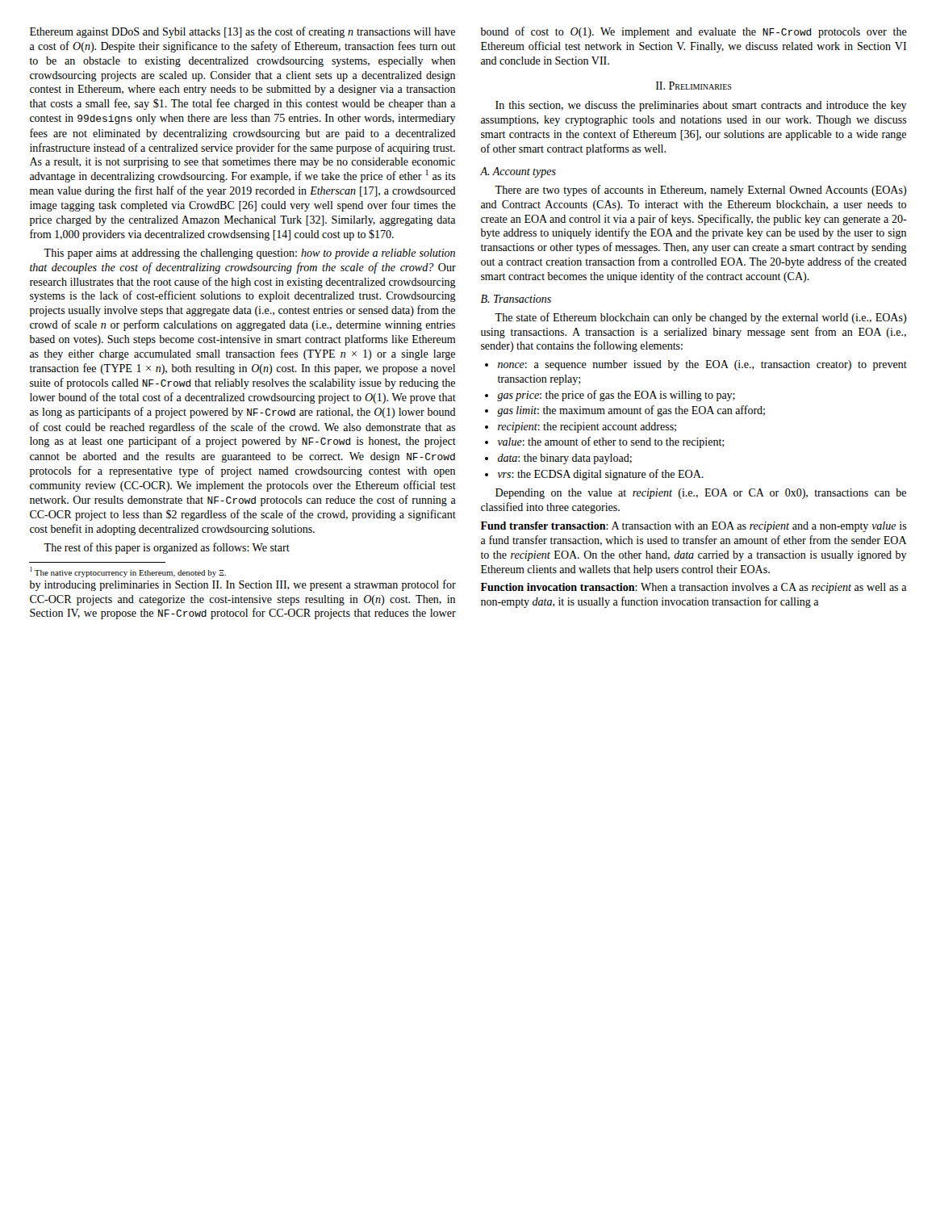Ethereum against DDoS and Sybil attacks [13] as the cost of creating n transactions will have a cost of O(n). Despite their significance to the safety of Ethereum, transaction fees turn out to be an obstacle to existing decentralized crowdsourcing systems, especially when crowdsourcing projects are scaled up. Consider that a client sets up a decentralized design contest in Ethereum, where each entry needs to be submitted by a designer via a transaction that costs a small fee, say $1. The total fee charged in this contest would be cheaper than a contest in 99designs only when there are less than 75 entries. In other words, intermediary fees are not eliminated by decentralizing crowdsourcing but are paid to a decentralized infrastructure instead of a centralized service provider for the same purpose of acquiring trust. As a result, it is not surprising to see that sometimes there may be no considerable economic advantage in decentralizing crowdsourcing. For example, if we take the price of ether 1 as its mean value during the first half of the year 2019 recorded in Etherscan [17], a crowdsourced image tagging task completed via CrowdBC [26] could very well spend over four times the price charged by the centralized Amazon Mechanical Turk [32]. Similarly, aggregating data from 1,000 providers via decentralized crowdsensing [14] could cost up to $170.
This paper aims at addressing the challenging question: how to provide a reliable solution that decouples the cost of decentralizing crowdsourcing from the scale of the crowd? Our research illustrates that the root cause of the high cost in existing decentralized crowdsourcing systems is the lack of cost-efficient solutions to exploit decentralized trust. Crowdsourcing projects usually involve steps that aggregate data (i.e., contest entries or sensed data) from the crowd of scale n or perform calculations on aggregated data (i.e., determine winning entries based on votes). Such steps become cost-intensive in smart contract platforms like Ethereum as they either charge accumulated small transaction fees (TYPE n × 1) or a single large transaction fee (TYPE 1 × n), both resulting in O(n) cost. In this paper, we propose a novel suite of protocols called NF-Crowd that reliably resolves the scalability issue by reducing the lower bound of the total cost of a decentralized crowdsourcing project to O(1). We prove that as long as participants of a project powered by NF-Crowd are rational, the O(1) lower bound of cost could be reached regardless of the scale of the crowd. We also demonstrate that as long as at least one participant of a project powered by NF-Crowd is honest, the project cannot be aborted and the results are guaranteed to be correct. We design NF-Crowd protocols for a representative type of project named crowdsourcing contest with open community review (CC-OCR). We implement the protocols over the Ethereum official test network. Our results demonstrate that NF-Crowd protocols can reduce the cost of running a CC-OCR project to less than $2 regardless of the scale of the crowd, providing a significant cost benefit in adopting decentralized crowdsourcing solutions.
The rest of this paper is organized as follows: We start
1 The native cryptocurrency in Ethereum, denoted by Ξ.
by introducing preliminaries in Section II. In Section III, we present a strawman protocol for CC-OCR projects and categorize the cost-intensive steps resulting in O(n) cost. Then, in Section IV, we propose the NF-Crowd protocol for CC-OCR projects that reduces the lower bound of cost to O(1). We implement and evaluate the NF-Crowd protocols over the Ethereum official test network in Section V. Finally, we discuss related work in Section VI and conclude in Section VII.
II. Preliminaries
In this section, we discuss the preliminaries about smart contracts and introduce the key assumptions, key cryptographic tools and notations used in our work. Though we discuss smart contracts in the context of Ethereum [36], our solutions are applicable to a wide range of other smart contract platforms as well.
A. Account types
There are two types of accounts in Ethereum, namely External Owned Accounts (EOAs) and Contract Accounts (CAs). To interact with the Ethereum blockchain, a user needs to create an EOA and control it via a pair of keys. Specifically, the public key can generate a 20-byte address to uniquely identify the EOA and the private key can be used by the user to sign transactions or other types of messages. Then, any user can create a smart contract by sending out a contract creation transaction from a controlled EOA. The 20-byte address of the created smart contract becomes the unique identity of the contract account (CA).
B. Transactions
The state of Ethereum blockchain can only be changed by the external world (i.e., EOAs) using transactions. A transaction is a serialized binary message sent from an EOA (i.e., sender) that contains the following elements:
nonce: a sequence number issued by the EOA (i.e., transaction creator) to prevent transaction replay;
gas price: the price of gas the EOA is willing to pay;
gas limit: the maximum amount of gas the EOA can afford;
recipient: the recipient account address;
value: the amount of ether to send to the recipient;
data: the binary data payload;
vrs: the ECDSA digital signature of the EOA.
Depending on the value at recipient (i.e., EOA or CA or 0x0), transactions can be classified into three categories.
Fund transfer transaction: A transaction with an EOA as recipient and a non-empty value is a fund transfer transaction, which is used to transfer an amount of ether from the sender EOA to the recipient EOA. On the other hand, data carried by a transaction is usually ignored by Ethereum clients and wallets that help users control their EOAs.
Function invocation transaction: When a transaction involves a CA as recipient as well as a non-empty data, it is usually a function invocation transaction for calling a